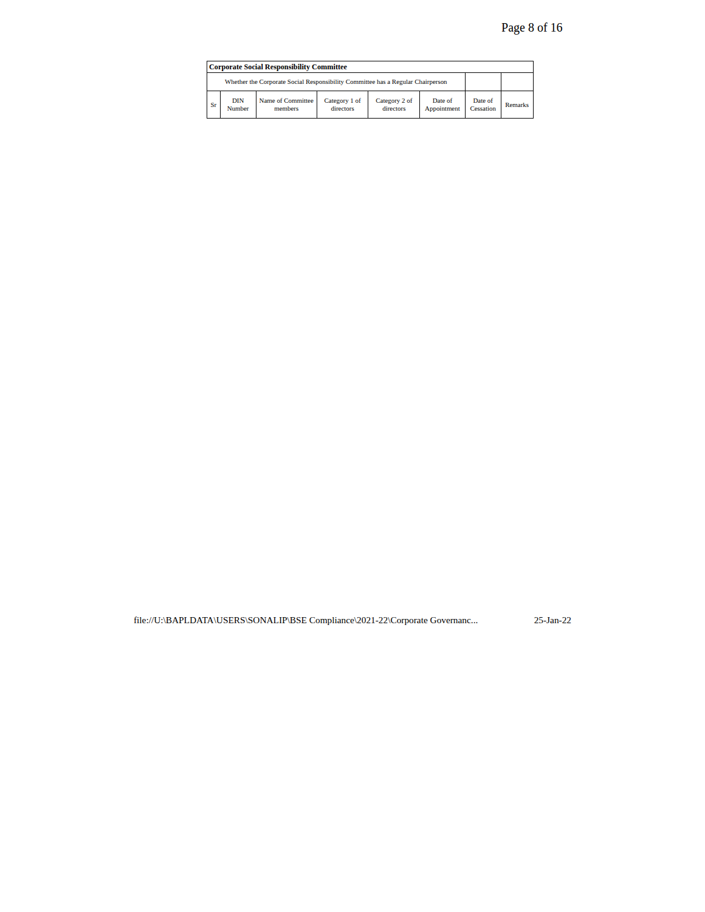Page 8 of 16
| Corporate Social Responsibility Committee |
| Whether the Corporate Social Responsibility Committee has a Regular Chairperson | | |
| Sr | DIN Number | Name of Committee members | Category 1 of directors | Category 2 of directors | Date of Appointment | Date of Cessation | Remarks |
file://U:\BAPLDATA\USERS\SONALIP\BSE Compliance\2021-22\Corporate Governanc...
25-Jan-22